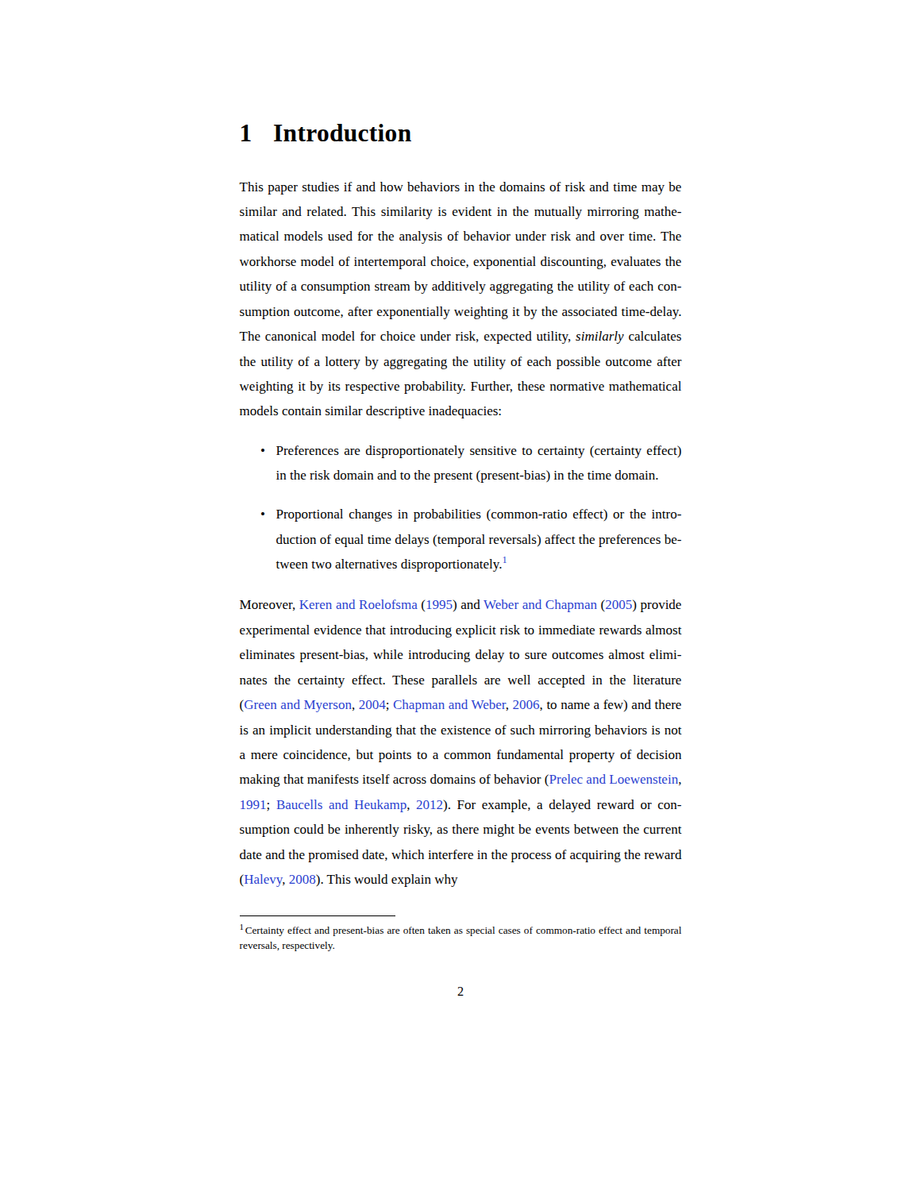1 Introduction
This paper studies if and how behaviors in the domains of risk and time may be similar and related. This similarity is evident in the mutually mirroring mathematical models used for the analysis of behavior under risk and over time. The workhorse model of intertemporal choice, exponential discounting, evaluates the utility of a consumption stream by additively aggregating the utility of each consumption outcome, after exponentially weighting it by the associated time-delay. The canonical model for choice under risk, expected utility, similarly calculates the utility of a lottery by aggregating the utility of each possible outcome after weighting it by its respective probability. Further, these normative mathematical models contain similar descriptive inadequacies:
Preferences are disproportionately sensitive to certainty (certainty effect) in the risk domain and to the present (present-bias) in the time domain.
Proportional changes in probabilities (common-ratio effect) or the introduction of equal time delays (temporal reversals) affect the preferences between two alternatives disproportionately.1
Moreover, Keren and Roelofsma (1995) and Weber and Chapman (2005) provide experimental evidence that introducing explicit risk to immediate rewards almost eliminates present-bias, while introducing delay to sure outcomes almost eliminates the certainty effect. These parallels are well accepted in the literature (Green and Myerson, 2004; Chapman and Weber, 2006, to name a few) and there is an implicit understanding that the existence of such mirroring behaviors is not a mere coincidence, but points to a common fundamental property of decision making that manifests itself across domains of behavior (Prelec and Loewenstein, 1991; Baucells and Heukamp, 2012). For example, a delayed reward or consumption could be inherently risky, as there might be events between the current date and the promised date, which interfere in the process of acquiring the reward (Halevy, 2008). This would explain why
1 Certainty effect and present-bias are often taken as special cases of common-ratio effect and temporal reversals, respectively.
2